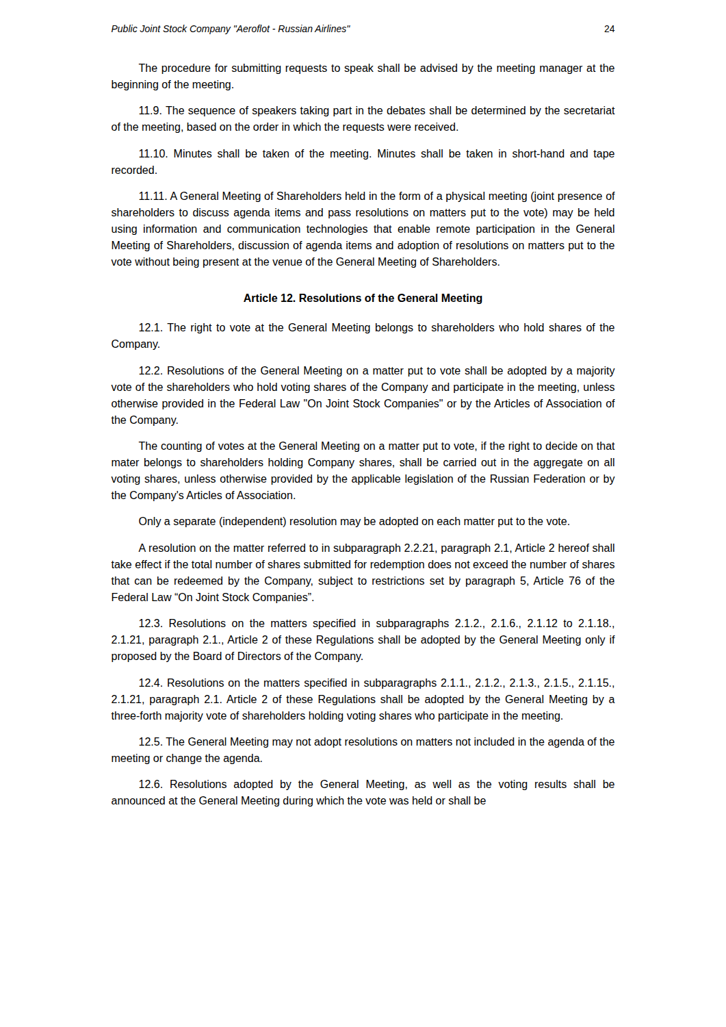Public Joint Stock Company "Aeroflot - Russian Airlines" 24
The procedure for submitting requests to speak shall be advised by the meeting manager at the beginning of the meeting.
11.9. The sequence of speakers taking part in the debates shall be determined by the secretariat of the meeting, based on the order in which the requests were received.
11.10. Minutes shall be taken of the meeting. Minutes shall be taken in short-hand and tape recorded.
11.11. A General Meeting of Shareholders held in the form of a physical meeting (joint presence of shareholders to discuss agenda items and pass resolutions on matters put to the vote) may be held using information and communication technologies that enable remote participation in the General Meeting of Shareholders, discussion of agenda items and adoption of resolutions on matters put to the vote without being present at the venue of the General Meeting of Shareholders.
Article 12. Resolutions of the General Meeting
12.1. The right to vote at the General Meeting belongs to shareholders who hold shares of the Company.
12.2. Resolutions of the General Meeting on a matter put to vote shall be adopted by a majority vote of the shareholders who hold voting shares of the Company and participate in the meeting, unless otherwise provided in the Federal Law "On Joint Stock Companies" or by the Articles of Association of the Company.
The counting of votes at the General Meeting on a matter put to vote, if the right to decide on that mater belongs to shareholders holding Company shares, shall be carried out in the aggregate on all voting shares, unless otherwise provided by the applicable legislation of the Russian Federation or by the Company's Articles of Association.
Only a separate (independent) resolution may be adopted on each matter put to the vote.
A resolution on the matter referred to in subparagraph 2.2.21, paragraph 2.1, Article 2 hereof shall take effect if the total number of shares submitted for redemption does not exceed the number of shares that can be redeemed by the Company, subject to restrictions set by paragraph 5, Article 76 of the Federal Law “On Joint Stock Companies”.
12.3. Resolutions on the matters specified in subparagraphs 2.1.2., 2.1.6., 2.1.12 to 2.1.18., 2.1.21, paragraph 2.1., Article 2 of these Regulations shall be adopted by the General Meeting only if proposed by the Board of Directors of the Company.
12.4. Resolutions on the matters specified in subparagraphs 2.1.1., 2.1.2., 2.1.3., 2.1.5., 2.1.15., 2.1.21, paragraph 2.1. Article 2 of these Regulations shall be adopted by the General Meeting by a three-forth majority vote of shareholders holding voting shares who participate in the meeting.
12.5. The General Meeting may not adopt resolutions on matters not included in the agenda of the meeting or change the agenda.
12.6. Resolutions adopted by the General Meeting, as well as the voting results shall be announced at the General Meeting during which the vote was held or shall be